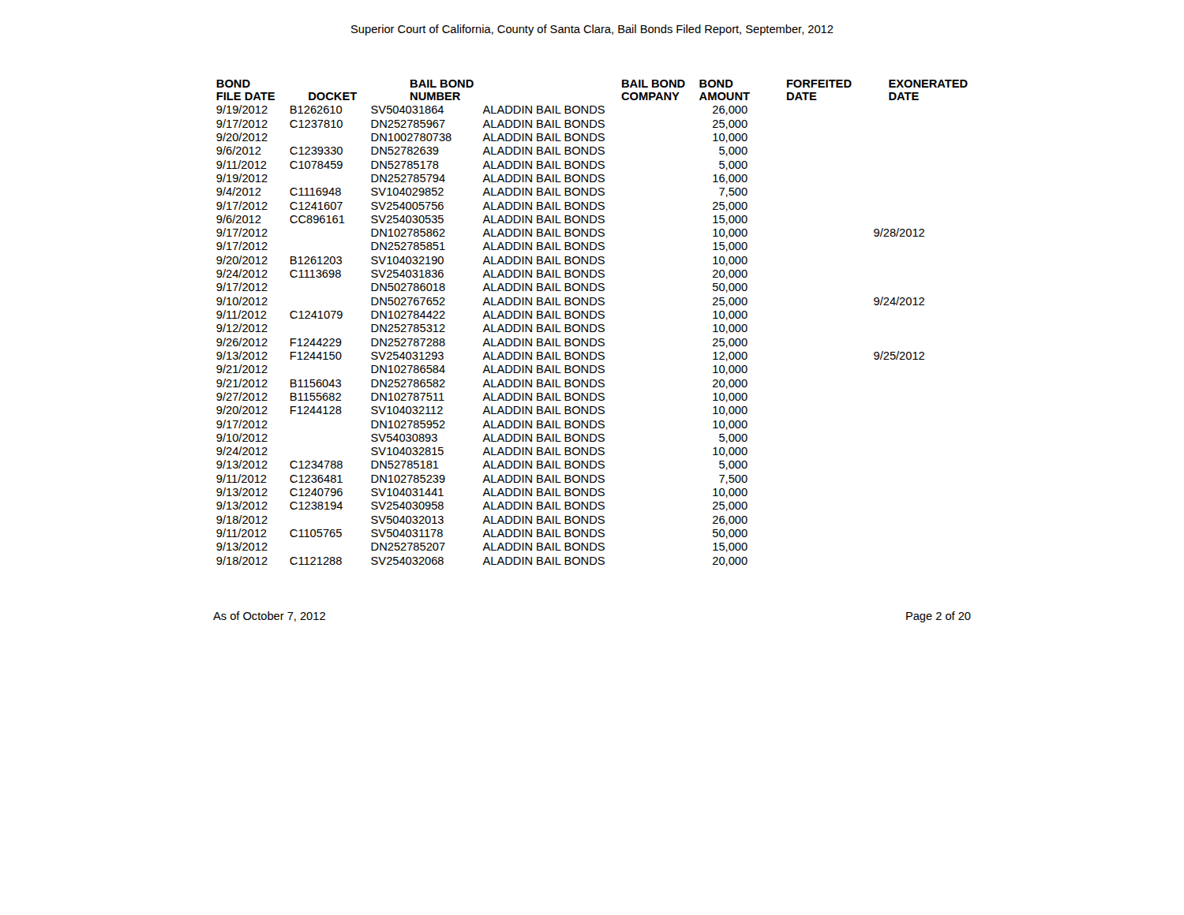Superior Court of California, County of Santa Clara, Bail Bonds Filed Report, September, 2012
| BOND FILE DATE | DOCKET | BAIL BOND NUMBER | BAIL BOND COMPANY | BOND AMOUNT | FORFEITED DATE | EXONERATED DATE |
| --- | --- | --- | --- | --- | --- | --- |
| 9/19/2012 | B1262610 | SV504031864 | ALADDIN BAIL BONDS | 26,000 | | |
| 9/17/2012 | C1237810 | DN252785967 | ALADDIN BAIL BONDS | 25,000 | | |
| 9/20/2012 | | DN1002780738 | ALADDIN BAIL BONDS | 10,000 | | |
| 9/6/2012 | C1239330 | DN52782639 | ALADDIN BAIL BONDS | 5,000 | | |
| 9/11/2012 | C1078459 | DN52785178 | ALADDIN BAIL BONDS | 5,000 | | |
| 9/19/2012 | | DN252785794 | ALADDIN BAIL BONDS | 16,000 | | |
| 9/4/2012 | C1116948 | SV104029852 | ALADDIN BAIL BONDS | 7,500 | | |
| 9/17/2012 | C1241607 | SV254005756 | ALADDIN BAIL BONDS | 25,000 | | |
| 9/6/2012 | CC896161 | SV254030535 | ALADDIN BAIL BONDS | 15,000 | | |
| 9/17/2012 | | DN102785862 | ALADDIN BAIL BONDS | 10,000 | | 9/28/2012 |
| 9/17/2012 | | DN252785851 | ALADDIN BAIL BONDS | 15,000 | | |
| 9/20/2012 | B1261203 | SV104032190 | ALADDIN BAIL BONDS | 10,000 | | |
| 9/24/2012 | C1113698 | SV254031836 | ALADDIN BAIL BONDS | 20,000 | | |
| 9/17/2012 | | DN502786018 | ALADDIN BAIL BONDS | 50,000 | | |
| 9/10/2012 | | DN502767652 | ALADDIN BAIL BONDS | 25,000 | | 9/24/2012 |
| 9/11/2012 | C1241079 | DN102784422 | ALADDIN BAIL BONDS | 10,000 | | |
| 9/12/2012 | | DN252785312 | ALADDIN BAIL BONDS | 10,000 | | |
| 9/26/2012 | F1244229 | DN252787288 | ALADDIN BAIL BONDS | 25,000 | | |
| 9/13/2012 | F1244150 | SV254031293 | ALADDIN BAIL BONDS | 12,000 | | 9/25/2012 |
| 9/21/2012 | | DN102786584 | ALADDIN BAIL BONDS | 10,000 | | |
| 9/21/2012 | B1156043 | DN252786582 | ALADDIN BAIL BONDS | 20,000 | | |
| 9/27/2012 | B1155682 | DN102787511 | ALADDIN BAIL BONDS | 10,000 | | |
| 9/20/2012 | F1244128 | SV104032112 | ALADDIN BAIL BONDS | 10,000 | | |
| 9/17/2012 | | DN102785952 | ALADDIN BAIL BONDS | 10,000 | | |
| 9/10/2012 | | SV54030893 | ALADDIN BAIL BONDS | 5,000 | | |
| 9/24/2012 | | SV104032815 | ALADDIN BAIL BONDS | 10,000 | | |
| 9/13/2012 | C1234788 | DN52785181 | ALADDIN BAIL BONDS | 5,000 | | |
| 9/11/2012 | C1236481 | DN102785239 | ALADDIN BAIL BONDS | 7,500 | | |
| 9/13/2012 | C1240796 | SV104031441 | ALADDIN BAIL BONDS | 10,000 | | |
| 9/13/2012 | C1238194 | SV254030958 | ALADDIN BAIL BONDS | 25,000 | | |
| 9/18/2012 | | SV504032013 | ALADDIN BAIL BONDS | 26,000 | | |
| 9/11/2012 | C1105765 | SV504031178 | ALADDIN BAIL BONDS | 50,000 | | |
| 9/13/2012 | | DN252785207 | ALADDIN BAIL BONDS | 15,000 | | |
| 9/18/2012 | C1121288 | SV254032068 | ALADDIN BAIL BONDS | 20,000 | | |
As of October 7, 2012 Page 2 of 20